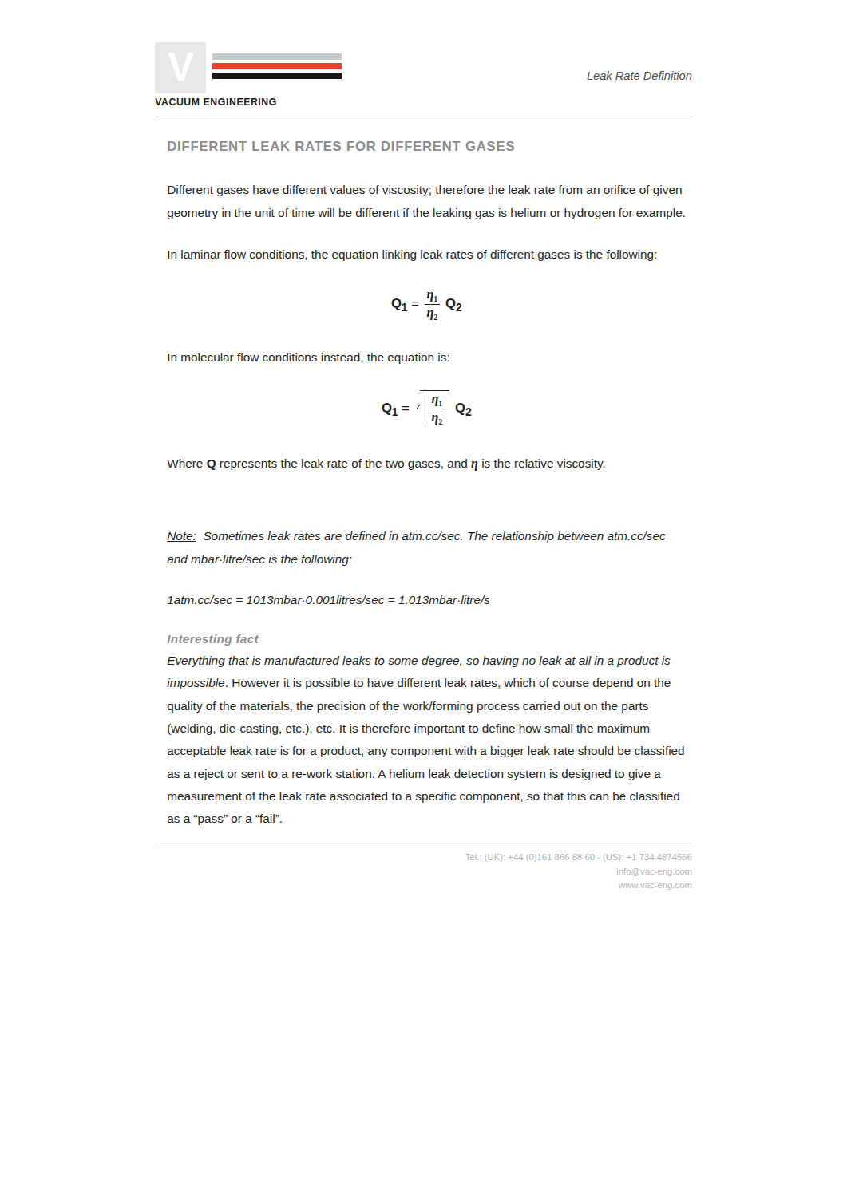VACUUM ENGINEERING
Leak Rate Definition
Different leak rates for different gases
Different gases have different values of viscosity; therefore the leak rate from an orifice of given geometry in the unit of time will be different if the leaking gas is helium or hydrogen for example.
In laminar flow conditions, the equation linking leak rates of different gases is the following:
Q1 = η1 η2 Q2
In molecular flow conditions instead, the equation is:
Q1 = η1 η2 Q2
Where Q represents the leak rate of the two gases, and η is the relative viscosity.
Note: Sometimes leak rates are defined in atm.cc/sec. The relationship between atm.cc/sec and mbar·litre/sec is the following:
1atm.cc/sec = 1013mbar·0.001litres/sec = 1.013mbar·litre/s
Interesting fact
Everything that is manufactured leaks to some degree, so having no leak at all in a product is impossible. However it is possible to have different leak rates, which of course depend on the quality of the materials, the precision of the work/forming process carried out on the parts (welding, die-casting, etc.), etc. It is therefore important to define how small the maximum acceptable leak rate is for a product; any component with a bigger leak rate should be classified as a reject or sent to a re-work station. A helium leak detection system is designed to give a measurement of the leak rate associated to a specific component, so that this can be classified as a “pass” or a “fail”.
Tel.: (UK): +44 (0)161 866 88 60 - (US): +1 734 4874566
info@vac-eng.com
www.vac-eng.com